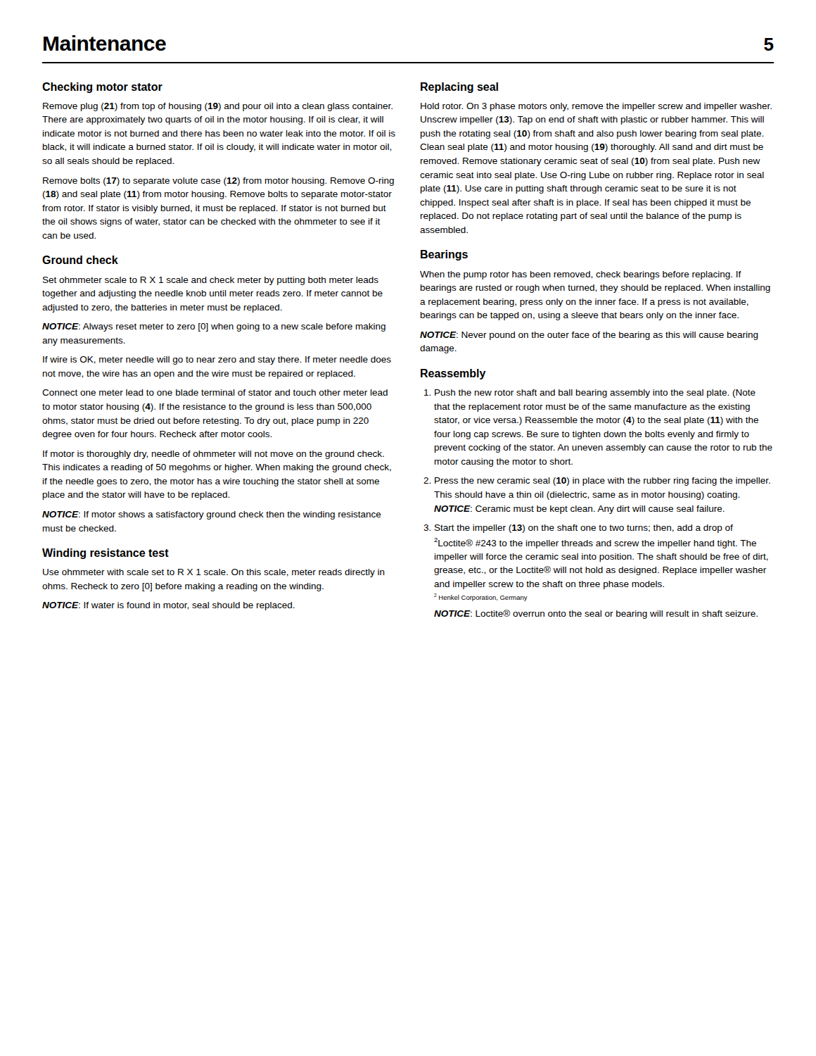Maintenance
5
Checking motor stator
Remove plug (21) from top of housing (19) and pour oil into a clean glass container. There are approximately two quarts of oil in the motor housing. If oil is clear, it will indicate motor is not burned and there has been no water leak into the motor. If oil is black, it will indicate a burned stator. If oil is cloudy, it will indicate water in motor oil, so all seals should be replaced.
Remove bolts (17) to separate volute case (12) from motor housing. Remove O-ring (18) and seal plate (11) from motor housing. Remove bolts to separate motor-stator from rotor. If stator is visibly burned, it must be replaced. If stator is not burned but the oil shows signs of water, stator can be checked with the ohmmeter to see if it can be used.
Ground check
Set ohmmeter scale to R X 1 scale and check meter by putting both meter leads together and adjusting the needle knob until meter reads zero. If meter cannot be adjusted to zero, the batteries in meter must be replaced.
NOTICE: Always reset meter to zero [0] when going to a new scale before making any measurements.
If wire is OK, meter needle will go to near zero and stay there. If meter needle does not move, the wire has an open and the wire must be repaired or replaced.
Connect one meter lead to one blade terminal of stator and touch other meter lead to motor stator housing (4). If the resistance to the ground is less than 500,000 ohms, stator must be dried out before retesting. To dry out, place pump in 220 degree oven for four hours. Recheck after motor cools.
If motor is thoroughly dry, needle of ohmmeter will not move on the ground check. This indicates a reading of 50 megohms or higher. When making the ground check, if the needle goes to zero, the motor has a wire touching the stator shell at some place and the stator will have to be replaced.
NOTICE: If motor shows a satisfactory ground check then the winding resistance must be checked.
Winding resistance test
Use ohmmeter with scale set to R X 1 scale. On this scale, meter reads directly in ohms. Recheck to zero [0] before making a reading on the winding.
NOTICE: If water is found in motor, seal should be replaced.
Replacing seal
Hold rotor. On 3 phase motors only, remove the impeller screw and impeller washer. Unscrew impeller (13). Tap on end of shaft with plastic or rubber hammer. This will push the rotating seal (10) from shaft and also push lower bearing from seal plate. Clean seal plate (11) and motor housing (19) thoroughly. All sand and dirt must be removed. Remove stationary ceramic seat of seal (10) from seal plate. Push new ceramic seat into seal plate. Use O-ring Lube on rubber ring. Replace rotor in seal plate (11). Use care in putting shaft through ceramic seat to be sure it is not chipped. Inspect seal after shaft is in place. If seal has been chipped it must be replaced. Do not replace rotating part of seal until the balance of the pump is assembled.
Bearings
When the pump rotor has been removed, check bearings before replacing. If bearings are rusted or rough when turned, they should be replaced. When installing a replacement bearing, press only on the inner face. If a press is not available, bearings can be tapped on, using a sleeve that bears only on the inner face.
NOTICE: Never pound on the outer face of the bearing as this will cause bearing damage.
Reassembly
Push the new rotor shaft and ball bearing assembly into the seal plate. (Note that the replacement rotor must be of the same manufacture as the existing stator, or vice versa.) Reassemble the motor (4) to the seal plate (11) with the four long cap screws. Be sure to tighten down the bolts evenly and firmly to prevent cocking of the stator. An uneven assembly can cause the rotor to rub the motor causing the motor to short.
Press the new ceramic seal (10) in place with the rubber ring facing the impeller. This should have a thin oil (dielectric, same as in motor housing) coating.
NOTICE: Ceramic must be kept clean. Any dirt will cause seal failure.
Start the impeller (13) on the shaft one to two turns; then, add a drop of 2Loctite® #243 to the impeller threads and screw the impeller hand tight. The impeller will force the ceramic seal into position. The shaft should be free of dirt, grease, etc., or the Loctite® will not hold as designed. Replace impeller washer and impeller screw to the shaft on three phase models.
2 Henkel Corporation, Germany
NOTICE: Loctite® overrun onto the seal or bearing will result in shaft seizure.